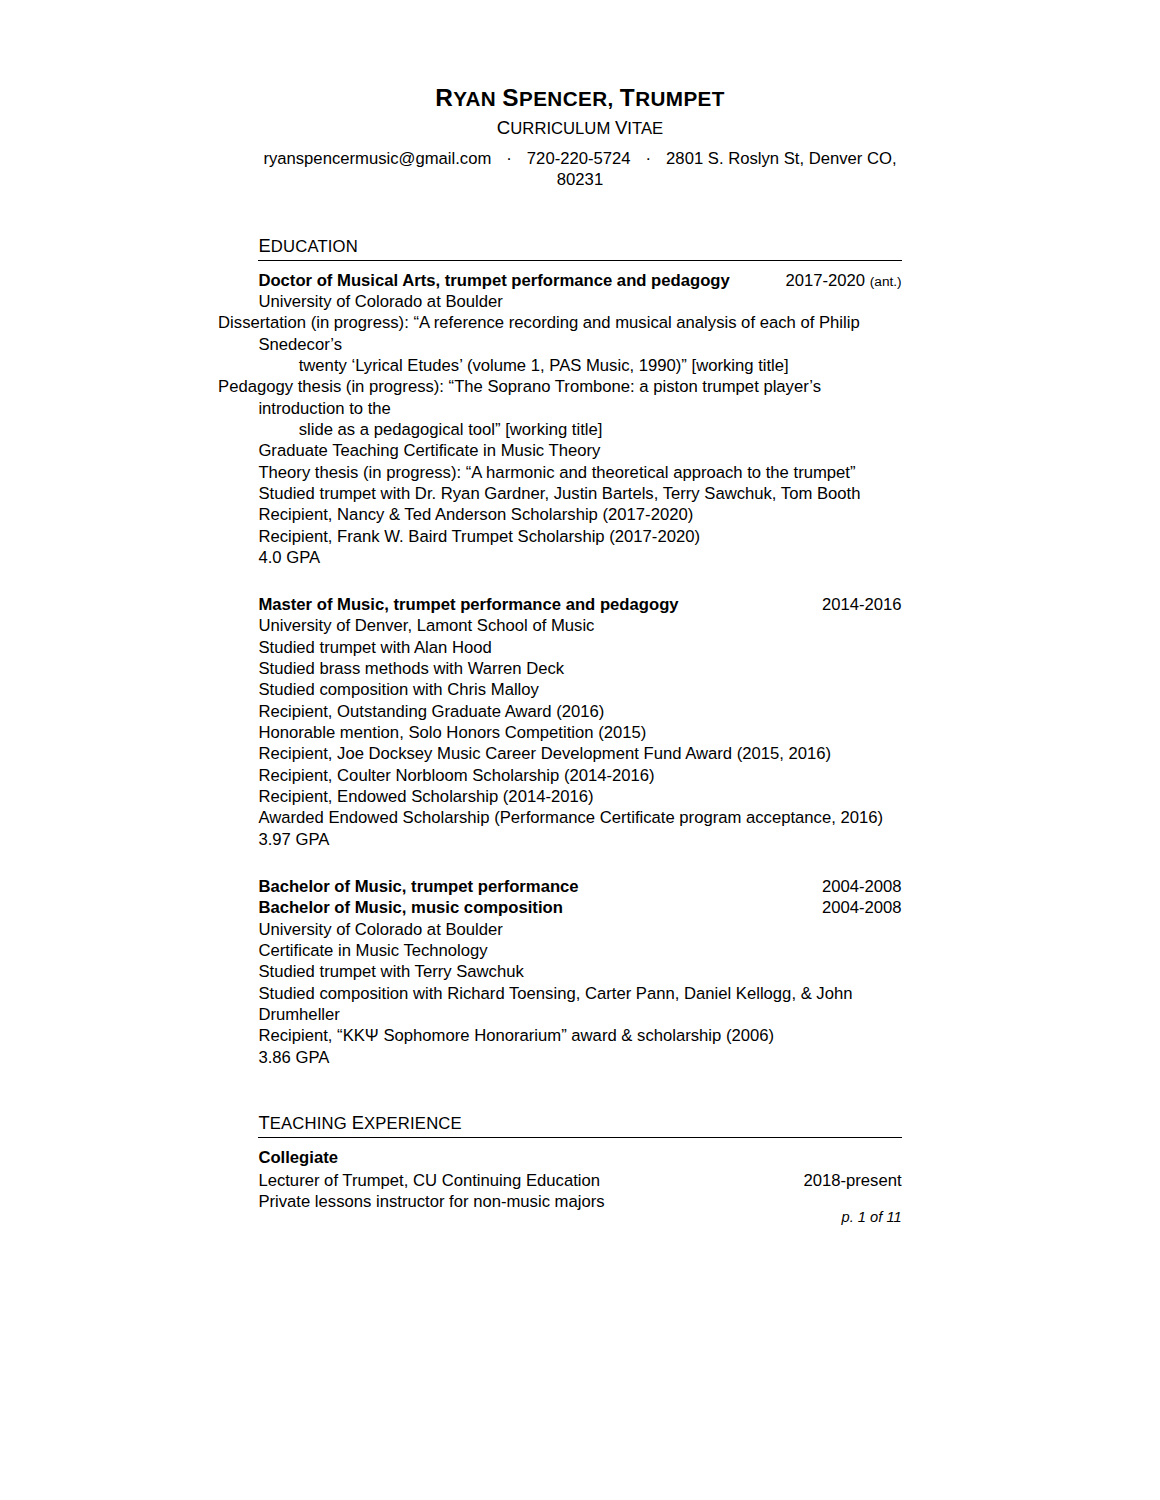RYAN SPENCER, TRUMPET
CURRICULUM VITAE
ryanspencermusic@gmail.com·720-220-5724·2801 S. Roslyn St, Denver CO, 80231
EDUCATION
Doctor of Musical Arts, trumpet performance and pedagogy 2017-2020 (ant.)
University of Colorado at Boulder
Dissertation (in progress): “A reference recording and musical analysis of each of Philip Snedecor’s
twenty ‘Lyrical Etudes’ (volume 1, PAS Music, 1990)” [working title]
Pedagogy thesis (in progress): “The Soprano Trombone: a piston trumpet player’s introduction to the
slide as a pedagogical tool” [working title]
Graduate Teaching Certificate in Music Theory
Theory thesis (in progress): “A harmonic and theoretical approach to the trumpet”
Studied trumpet with Dr. Ryan Gardner, Justin Bartels, Terry Sawchuk, Tom Booth
Recipient, Nancy & Ted Anderson Scholarship (2017-2020)
Recipient, Frank W. Baird Trumpet Scholarship (2017-2020)
4.0 GPA
Master of Music, trumpet performance and pedagogy 2014-2016
University of Denver, Lamont School of Music
Studied trumpet with Alan Hood
Studied brass methods with Warren Deck
Studied composition with Chris Malloy
Recipient, Outstanding Graduate Award (2016)
Honorable mention, Solo Honors Competition (2015)
Recipient, Joe Docksey Music Career Development Fund Award (2015, 2016)
Recipient, Coulter Norbloom Scholarship (2014-2016)
Recipient, Endowed Scholarship (2014-2016)
Awarded Endowed Scholarship (Performance Certificate program acceptance, 2016)
3.97 GPA
Bachelor of Music, trumpet performance 2004-2008
Bachelor of Music, music composition 2004-2008
University of Colorado at Boulder
Certificate in Music Technology
Studied trumpet with Terry Sawchuk
Studied composition with Richard Toensing, Carter Pann, Daniel Kellogg, & John Drumheller
Recipient, “KKΨ Sophomore Honorarium” award & scholarship (2006)
3.86 GPA
TEACHING EXPERIENCE
Collegiate
Lecturer of Trumpet, CU Continuing Education 2018-present
Private lessons instructor for non-music majors
p. 1 of 11